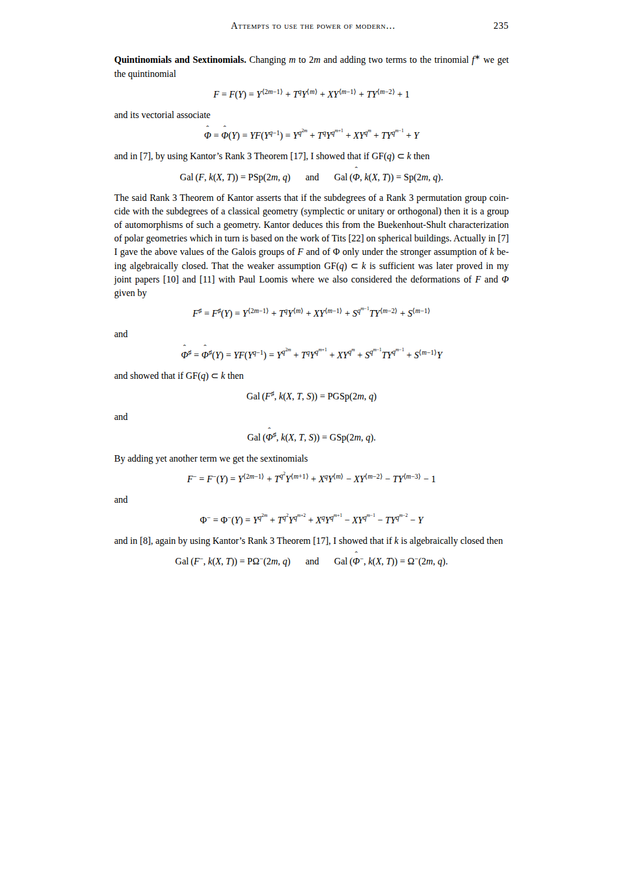Attempts to use the power of modern…
235
Quintinomials and Sextinomials. Changing m to 2m and adding two terms to the trinomial f∗ we get the quintinomial
F = F(Y) = Y⟨2m−1⟩ + TqY⟨m⟩ + XY⟨m−1⟩ + TY⟨m−2⟩ + 1
and its vectorial associate
̂Φ = ̂Φ(Y) = YF(Yq−1) = Yq2m + TqYqm+1 + XYqm + TYqm−1 + Y
and in [7], by using Kantor’s Rank 3 Theorem [17], I showed that if GF(q) ⊂ k then
Gal (F, k(X, T)) = PSp(2m, q)and Gal (̂Φ, k(X, T)) = Sp(2m, q).
The said Rank 3 Theorem of Kantor asserts that if the subdegrees of a Rank 3 permutation group coincide with the subdegrees of a classical geometry (symplectic or unitary or orthogonal) then it is a group of automorphisms of such a geometry. Kantor deduces this from the Buekenhout-Shult characterization of polar geometries which in turn is based on the work of Tits [22] on spherical buildings. Actually in [7] I gave the above values of the Galois groups of F and of Φ only under the stronger assumption of k being algebraically closed. That the weaker assumption GF(q) ⊂ k is sufficient was later proved in my joint papers [10] and [11] with Paul Loomis where we also considered the deformations of F and ̂Φ given by
F♯ = F♯(Y) = Y⟨2m−1⟩ + TqY⟨m⟩ + XY⟨m−1⟩ + Sqm−1TY⟨m−2⟩ + S⟨m−1⟩
and
̂Φ♯ = ̂Φ♯(Y) = YF(Yq−1) = Yq2m + TqYqm+1 + XYqm + Sqm−1TYqm−1 + S⟨m−1⟩Y
and showed that if GF(q) ⊂ k then
Gal (F♯, k(X, T, S)) = PGSp(2m, q)
and
Gal (̂Φ♯, k(X, T, S)) = GSp(2m, q).
By adding yet another term we get the sextinomials
F− = F−(Y) = Y⟨2m−1⟩ + Tq2Y⟨m+1⟩ + XqY⟨m⟩ − XY⟨m−2⟩ − TY⟨m−3⟩ − 1
and
Φ− = Φ−(Y) = Yq2m + Tq2Yqm+2 + XqYqm+1 − XYqm−1 − TYqm−2 − Y
and in [8], again by using Kantor’s Rank 3 Theorem [17], I showed that if k is algebraically closed then
Gal (F−, k(X, T)) = PΩ−(2m, q)and Gal (̂Φ−, k(X, T)) = Ω−(2m, q).